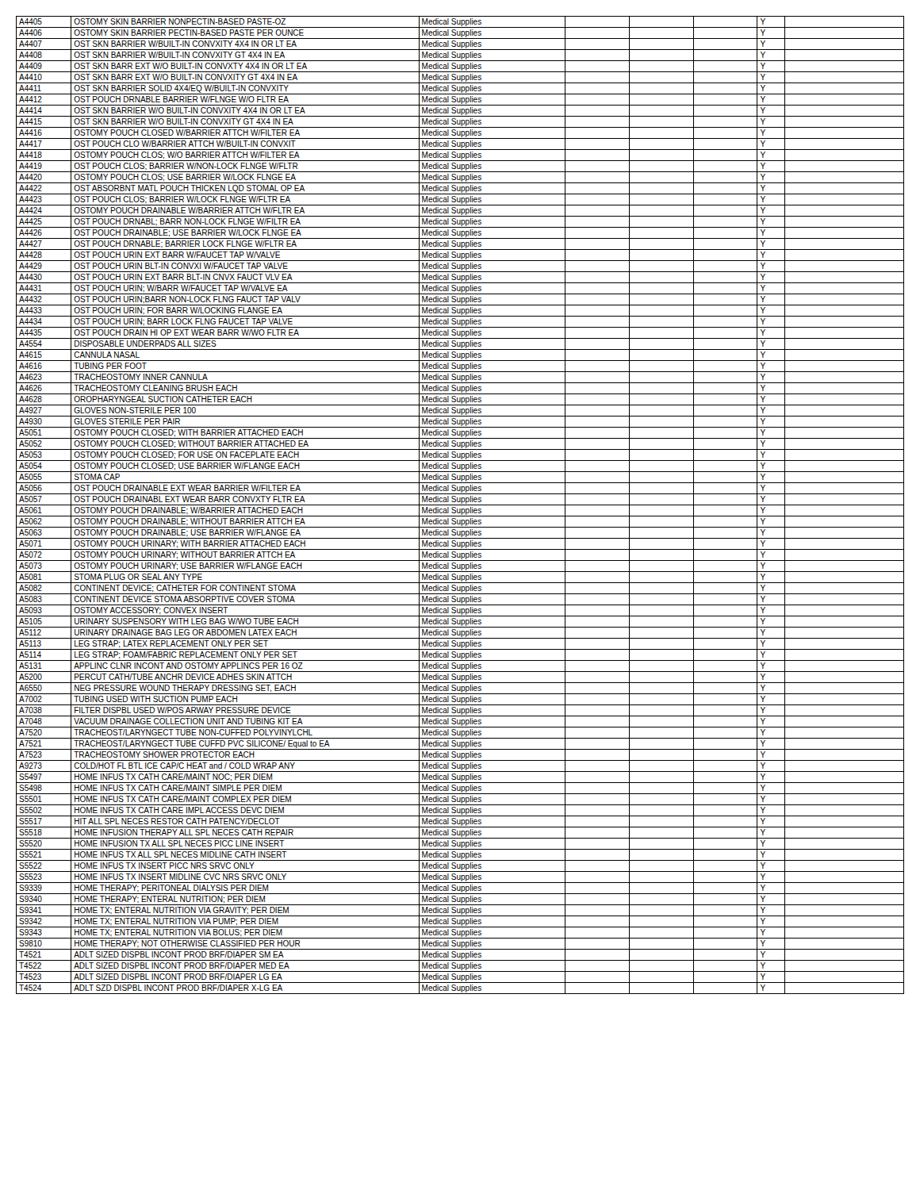| A4405 | OSTOMY SKIN BARRIER NONPECTIN-BASED PASTE-OZ | Medical Supplies | | | | Y | |
| A4406 | OSTOMY SKIN BARRIER PECTIN-BASED PASTE PER OUNCE | Medical Supplies | | | | Y | |
| A4407 | OST SKN BARRIER W/BUILT-IN CONVXITY 4X4 IN OR LT EA | Medical Supplies | | | | Y | |
| A4408 | OST SKN BARRIER W/BUILT-IN CONVXITY GT 4X4 IN EA | Medical Supplies | | | | Y | |
| A4409 | OST SKN BARR EXT W/O BUILT-IN CONVXTY 4X4 IN OR LT EA | Medical Supplies | | | | Y | |
| A4410 | OST SKN BARR EXT W/O BUILT-IN CONVXITY GT 4X4 IN EA | Medical Supplies | | | | Y | |
| A4411 | OST SKN BARRIER SOLID 4X4/EQ W/BUILT-IN CONVXITY | Medical Supplies | | | | Y | |
| A4412 | OST POUCH DRNABLE BARRIER W/FLNGE W/O FLTR EA | Medical Supplies | | | | Y | |
| A4414 | OST SKN BARRIER W/O BUILT-IN CONVXITY 4X4 IN OR LT EA | Medical Supplies | | | | Y | |
| A4415 | OST SKN BARRIER W/O BUILT-IN CONVXITY GT 4X4 IN EA | Medical Supplies | | | | Y | |
| A4416 | OSTOMY POUCH CLOSED W/BARRIER ATTCH W/FILTER EA | Medical Supplies | | | | Y | |
| A4417 | OST POUCH CLO W/BARRIER ATTCH W/BUILT-IN CONVXIT | Medical Supplies | | | | Y | |
| A4418 | OSTOMY POUCH CLOS; W/O BARRIER ATTCH W/FILTER EA | Medical Supplies | | | | Y | |
| A4419 | OST POUCH CLOS; BARRIER W/NON-LOCK FLNGE W/FLTR | Medical Supplies | | | | Y | |
| A4420 | OSTOMY POUCH CLOS; USE BARRIER W/LOCK FLNGE EA | Medical Supplies | | | | Y | |
| A4422 | OST ABSORBNT MATL POUCH THICKEN LQD STOMAL OP EA | Medical Supplies | | | | Y | |
| A4423 | OST POUCH CLOS; BARRIER W/LOCK FLNGE W/FLTR EA | Medical Supplies | | | | Y | |
| A4424 | OSTOMY POUCH DRAINABLE W/BARRIER ATTCH W/FLTR EA | Medical Supplies | | | | Y | |
| A4425 | OST POUCH DRNABL; BARR NON-LOCK FLNGE W/FILTR EA | Medical Supplies | | | | Y | |
| A4426 | OST POUCH DRAINABLE; USE BARRIER W/LOCK FLNGE EA | Medical Supplies | | | | Y | |
| A4427 | OST POUCH DRNABLE; BARRIER LOCK FLNGE W/FLTR EA | Medical Supplies | | | | Y | |
| A4428 | OST POUCH URIN EXT BARR W/FAUCET TAP W/VALVE | Medical Supplies | | | | Y | |
| A4429 | OST POUCH URIN BLT-IN CONVXI W/FAUCET TAP VALVE | Medical Supplies | | | | Y | |
| A4430 | OST POUCH URIN EXT BARR BLT-IN CNVX FAUCT VLV EA | Medical Supplies | | | | Y | |
| A4431 | OST POUCH URIN; W/BARR W/FAUCET TAP W/VALVE EA | Medical Supplies | | | | Y | |
| A4432 | OST POUCH URIN;BARR NON-LOCK FLNG FAUCT TAP VALV | Medical Supplies | | | | Y | |
| A4433 | OST POUCH URIN; FOR BARR W/LOCKING FLANGE EA | Medical Supplies | | | | Y | |
| A4434 | OST POUCH URIN; BARR LOCK FLNG FAUCET TAP VALVE | Medical Supplies | | | | Y | |
| A4435 | OST POUCH DRAIN HI OP EXT WEAR BARR W/WO FLTR EA | Medical Supplies | | | | Y | |
| A4554 | DISPOSABLE UNDERPADS ALL SIZES | Medical Supplies | | | | Y | |
| A4615 | CANNULA NASAL | Medical Supplies | | | | Y | |
| A4616 | TUBING PER FOOT | Medical Supplies | | | | Y | |
| A4623 | TRACHEOSTOMY INNER CANNULA | Medical Supplies | | | | Y | |
| A4626 | TRACHEOSTOMY CLEANING BRUSH EACH | Medical Supplies | | | | Y | |
| A4628 | OROPHARYNGEAL SUCTION CATHETER EACH | Medical Supplies | | | | Y | |
| A4927 | GLOVES NON-STERILE PER 100 | Medical Supplies | | | | Y | |
| A4930 | GLOVES STERILE PER PAIR | Medical Supplies | | | | Y | |
| A5051 | OSTOMY POUCH CLOSED; WITH BARRIER ATTACHED EACH | Medical Supplies | | | | Y | |
| A5052 | OSTOMY POUCH CLOSED; WITHOUT BARRIER ATTACHED EA | Medical Supplies | | | | Y | |
| A5053 | OSTOMY POUCH CLOSED; FOR USE ON FACEPLATE EACH | Medical Supplies | | | | Y | |
| A5054 | OSTOMY POUCH CLOSED; USE BARRIER W/FLANGE EACH | Medical Supplies | | | | Y | |
| A5055 | STOMA CAP | Medical Supplies | | | | Y | |
| A5056 | OST POUCH DRAINABLE EXT WEAR BARRIER W/FILTER EA | Medical Supplies | | | | Y | |
| A5057 | OST POUCH DRAINABL EXT WEAR BARR CONVXTY FLTR EA | Medical Supplies | | | | Y | |
| A5061 | OSTOMY POUCH DRAINABLE; W/BARRIER ATTACHED EACH | Medical Supplies | | | | Y | |
| A5062 | OSTOMY POUCH DRAINABLE; WITHOUT BARRIER ATTCH EA | Medical Supplies | | | | Y | |
| A5063 | OSTOMY POUCH DRAINABLE; USE BARRIER W/FLANGE EA | Medical Supplies | | | | Y | |
| A5071 | OSTOMY POUCH URINARY; WITH BARRIER ATTACHED EACH | Medical Supplies | | | | Y | |
| A5072 | OSTOMY POUCH URINARY; WITHOUT BARRIER ATTCH EA | Medical Supplies | | | | Y | |
| A5073 | OSTOMY POUCH URINARY; USE BARRIER W/FLANGE EACH | Medical Supplies | | | | Y | |
| A5081 | STOMA PLUG OR SEAL ANY TYPE | Medical Supplies | | | | Y | |
| A5082 | CONTINENT DEVICE; CATHETER FOR CONTINENT STOMA | Medical Supplies | | | | Y | |
| A5083 | CONTINENT DEVICE STOMA ABSORPTIVE COVER STOMA | Medical Supplies | | | | Y | |
| A5093 | OSTOMY ACCESSORY; CONVEX INSERT | Medical Supplies | | | | Y | |
| A5105 | URINARY SUSPENSORY WITH LEG BAG W/WO TUBE EACH | Medical Supplies | | | | Y | |
| A5112 | URINARY DRAINAGE BAG LEG OR ABDOMEN LATEX EACH | Medical Supplies | | | | Y | |
| A5113 | LEG STRAP; LATEX REPLACEMENT ONLY PER SET | Medical Supplies | | | | Y | |
| A5114 | LEG STRAP; FOAM/FABRIC REPLACEMENT ONLY PER SET | Medical Supplies | | | | Y | |
| A5131 | APPLINC CLNR INCONT AND OSTOMY APPLINCS PER 16 OZ | Medical Supplies | | | | Y | |
| A5200 | PERCUT CATH/TUBE ANCHR DEVICE ADHES SKIN ATTCH | Medical Supplies | | | | Y | |
| A6550 | NEG PRESSURE WOUND THERAPY DRESSING SET, EACH | Medical Supplies | | | | Y | |
| A7002 | TUBING USED WITH SUCTION PUMP EACH | Medical Supplies | | | | Y | |
| A7038 | FILTER DISPBL USED W/POS ARWAY PRESSURE DEVICE | Medical Supplies | | | | Y | |
| A7048 | VACUUM DRAINAGE COLLECTION UNIT AND TUBING KIT EA | Medical Supplies | | | | Y | |
| A7520 | TRACHEOST/LARYNGECT TUBE NON-CUFFED POLYVINYLCHL | Medical Supplies | | | | Y | |
| A7521 | TRACHEOST/LARYNGECT TUBE CUFFD PVC SILICONE/ Equal to EA | Medical Supplies | | | | Y | |
| A7523 | TRACHEOSTOMY SHOWER PROTECTOR EACH | Medical Supplies | | | | Y | |
| A9273 | COLD/HOT FL BTL ICE CAP/C HEAT and / COLD WRAP ANY | Medical Supplies | | | | Y | |
| S5497 | HOME INFUS TX CATH CARE/MAINT NOC; PER DIEM | Medical Supplies | | | | Y | |
| S5498 | HOME INFUS TX CATH CARE/MAINT SIMPLE PER DIEM | Medical Supplies | | | | Y | |
| S5501 | HOME INFUS TX CATH CARE/MAINT COMPLEX PER DIEM | Medical Supplies | | | | Y | |
| S5502 | HOME INFUS TX CATH CARE IMPL ACCESS DEVC DIEM | Medical Supplies | | | | Y | |
| S5517 | HIT ALL SPL NECES RESTOR CATH PATENCY/DECLOT | Medical Supplies | | | | Y | |
| S5518 | HOME INFUSION THERAPY ALL SPL NECES CATH REPAIR | Medical Supplies | | | | Y | |
| S5520 | HOME INFUSION TX ALL SPL NECES PICC LINE INSERT | Medical Supplies | | | | Y | |
| S5521 | HOME INFUS TX ALL SPL NECES MIDLINE CATH INSERT | Medical Supplies | | | | Y | |
| S5522 | HOME INFUS TX INSERT PICC NRS SRVC ONLY | Medical Supplies | | | | Y | |
| S5523 | HOME INFUS TX INSERT MIDLINE CVC NRS SRVC ONLY | Medical Supplies | | | | Y | |
| S9339 | HOME THERAPY; PERITONEAL DIALYSIS PER DIEM | Medical Supplies | | | | Y | |
| S9340 | HOME THERAPY; ENTERAL NUTRITION; PER DIEM | Medical Supplies | | | | Y | |
| S9341 | HOME TX; ENTERAL NUTRITION VIA GRAVITY; PER DIEM | Medical Supplies | | | | Y | |
| S9342 | HOME TX; ENTERAL NUTRITION VIA PUMP; PER DIEM | Medical Supplies | | | | Y | |
| S9343 | HOME TX; ENTERAL NUTRITION VIA BOLUS; PER DIEM | Medical Supplies | | | | Y | |
| S9810 | HOME THERAPY; NOT OTHERWISE CLASSIFIED PER HOUR | Medical Supplies | | | | Y | |
| T4521 | ADLT SIZED DISPBL INCONT PROD BRF/DIAPER SM EA | Medical Supplies | | | | Y | |
| T4522 | ADLT SIZED DISPBL INCONT PROD BRF/DIAPER MED EA | Medical Supplies | | | | Y | |
| T4523 | ADLT SIZED DISPBL INCONT PROD BRF/DIAPER LG EA | Medical Supplies | | | | Y | |
| T4524 | ADLT SZD DISPBL INCONT PROD BRF/DIAPER X-LG EA | Medical Supplies | | | | Y | |